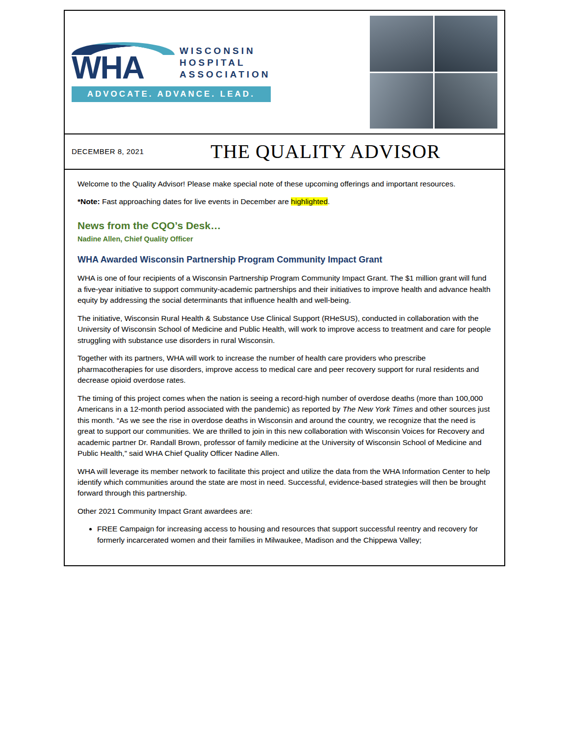WHA
WISCONSIN
HOSPITAL
ASSOCIATION
ADVOCATE. ADVANCE. LEAD.
DECEMBER 8, 2021
THE QUALITY ADVISOR
Welcome to the Quality Advisor! Please make special note of these upcoming offerings and important resources.
*Note: Fast approaching dates for live events in December are highlighted.
News from the CQO’s Desk…
Nadine Allen, Chief Quality Officer
WHA Awarded Wisconsin Partnership Program Community Impact Grant
WHA is one of four recipients of a Wisconsin Partnership Program Community Impact Grant. The $1 million grant will fund a five-year initiative to support community-academic partnerships and their initiatives to improve health and advance health equity by addressing the social determinants that influence health and well-being.
The initiative, Wisconsin Rural Health & Substance Use Clinical Support (RHeSUS), conducted in collaboration with the University of Wisconsin School of Medicine and Public Health, will work to improve access to treatment and care for people struggling with substance use disorders in rural Wisconsin.
Together with its partners, WHA will work to increase the number of health care providers who prescribe pharmacotherapies for use disorders, improve access to medical care and peer recovery support for rural residents and decrease opioid overdose rates.
The timing of this project comes when the nation is seeing a record-high number of overdose deaths (more than 100,000 Americans in a 12-month period associated with the pandemic) as reported by The New York Times and other sources just this month. “As we see the rise in overdose deaths in Wisconsin and around the country, we recognize that the need is great to support our communities. We are thrilled to join in this new collaboration with Wisconsin Voices for Recovery and academic partner Dr. Randall Brown, professor of family medicine at the University of Wisconsin School of Medicine and Public Health,” said WHA Chief Quality Officer Nadine Allen.
WHA will leverage its member network to facilitate this project and utilize the data from the WHA Information Center to help identify which communities around the state are most in need. Successful, evidence-based strategies will then be brought forward through this partnership.
Other 2021 Community Impact Grant awardees are:
FREE Campaign for increasing access to housing and resources that support successful reentry and recovery for formerly incarcerated women and their families in Milwaukee, Madison and the Chippewa Valley;